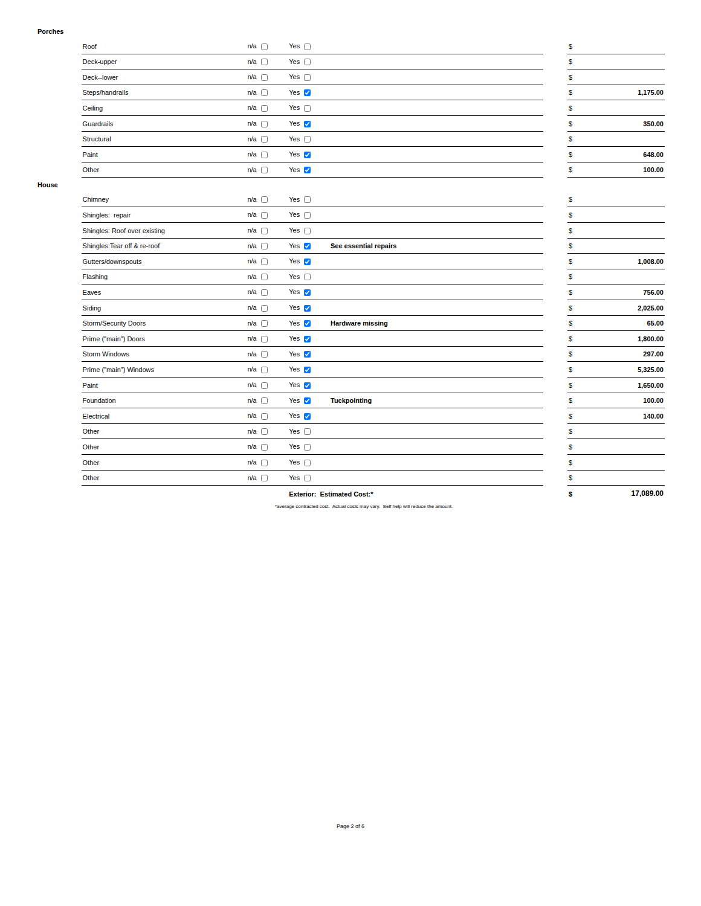| Porches | |
| | Roof | n/a | Yes | | | $ | |
| | Deck-upper | n/a | Yes | | | $ | |
| | Deck--lower | n/a | Yes | | | $ | |
| | Steps/handrails | n/a | Yes | | | $ | 1,175.00 |
| | Ceiling | n/a | Yes | | | $ | |
| | Guardrails | n/a | Yes | | | $ | 350.00 |
| | Structural | n/a | Yes | | | $ | |
| | Paint | n/a | Yes | | | $ | 648.00 |
| | Other | n/a | Yes | | | $ | 100.00 |
| House | |
| | Chimney | n/a | Yes | | | $ | |
| | Shingles: repair | n/a | Yes | | | $ | |
| | Shingles: Roof over existing | n/a | Yes | | | $ | |
| | Shingles:Tear off & re-roof | n/a | Yes | See essential repairs | | $ | |
| | Gutters/downspouts | n/a | Yes | | | $ | 1,008.00 |
| | Flashing | n/a | Yes | | | $ | |
| | Eaves | n/a | Yes | | | $ | 756.00 |
| | Siding | n/a | Yes | | | $ | 2,025.00 |
| | Storm/Security Doors | n/a | Yes | Hardware missing | | $ | 65.00 |
| | Prime ("main") Doors | n/a | Yes | | | $ | 1,800.00 |
| | Storm Windows | n/a | Yes | | | $ | 297.00 |
| | Prime ("main") Windows | n/a | Yes | | | $ | 5,325.00 |
| | Paint | n/a | Yes | | | $ | 1,650.00 |
| | Foundation | n/a | Yes | Tuckpointing | | $ | 100.00 |
| | Electrical | n/a | Yes | | | $ | 140.00 |
| | Other | n/a | Yes | | | $ | |
| | Other | n/a | Yes | | | $ | |
| | Other | n/a | Yes | | | $ | |
| | Other | n/a | Yes | | | $ | |
| | Exterior: Estimated Cost:* | | $ | 17,089.00 |
*average contracted cost. Actual costs may vary. Self help will reduce the amount.
Page 2 of 6